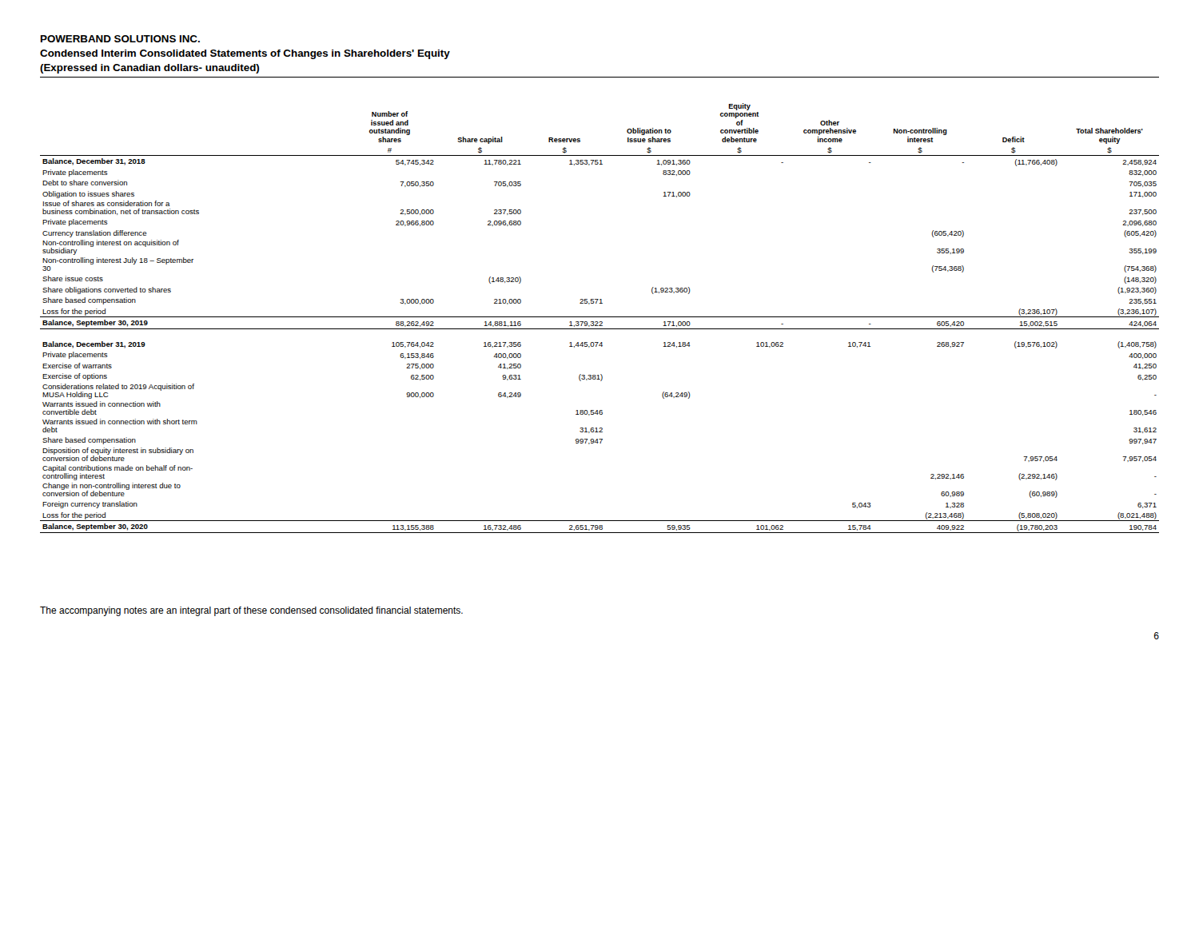POWERBAND SOLUTIONS INC.
Condensed Interim Consolidated Statements of Changes in Shareholders' Equity
(Expressed in Canadian dollars- unaudited)
| | Number of issued and outstanding shares | Share capital | Reserves | Obligation to Issue shares | Equity component of convertible debenture | Other comprehensive income | Non-controlling interest | Deficit | Total Shareholders' equity |
| --- | --- | --- | --- | --- | --- | --- | --- | --- | --- |
| | # | $ | $ | $ | $ | $ | $ | $ | $ |
| Balance, December 31, 2018 | 54,745,342 | 11,780,221 | 1,353,751 | 1,091,360 | - | - | - | (11,766,408) | 2,458,924 |
| Private placements | | | | 832,000 | | | | | 832,000 |
| Debt to share conversion | 7,050,350 | 705,035 | | | | | | | 705,035 |
| Obligation to issues shares | | | | 171,000 | | | | | 171,000 |
| Issue of shares as consideration for a business combination, net of transaction costs | 2,500,000 | 237,500 | | | | | | | 237,500 |
| Private placements | 20,966,800 | 2,096,680 | | | | | | | 2,096,680 |
| Currency translation difference | | | | | | | (605,420) | | (605,420) |
| Non-controlling interest on acquisition of subsidiary | | | | | | | 355,199 | | 355,199 |
| Non-controlling interest July 18 – September 30 | | | | | | | (754,368) | | (754,368) |
| Share issue costs | | (148,320) | | | | | | | (148,320) |
| Share obligations converted to shares | | | | (1,923,360) | | | | | (1,923,360) |
| Share based compensation | 3,000,000 | 210,000 | 25,571 | | | | | | 235,551 |
| Loss for the period | | | | | | | | (3,236,107) | (3,236,107) |
| Balance, September 30, 2019 | 88,262,492 | 14,881,116 | 1,379,322 | 171,000 | - | - | 605,420 | 15,002,515 | 424,064 |
| Balance, December 31, 2019 | 105,764,042 | 16,217,356 | 1,445,074 | 124,184 | 101,062 | 10,741 | 268,927 | (19,576,102) | (1,408,758) |
| Private placements | 6,153,846 | 400,000 | | | | | | | 400,000 |
| Exercise of warrants | 275,000 | 41,250 | | | | | | | 41,250 |
| Exercise of options | 62,500 | 9,631 | (3,381) | | | | | | 6,250 |
| Considerations related to 2019 Acquisition of MUSA Holding LLC | 900,000 | 64,249 | | (64,249) | | | | | - |
| Warrants issued in connection with convertible debt | | | 180,546 | | | | | | 180,546 |
| Warrants issued in connection with short term debt | | | 31,612 | | | | | | 31,612 |
| Share based compensation | | | 997,947 | | | | | | 997,947 |
| Disposition of equity interest in subsidiary on conversion of debenture | | | | | | | | 7,957,054 | 7,957,054 |
| Capital contributions made on behalf of non- controlling interest | | | | | | | 2,292,146 | (2,292,146) | - |
| Change in non-controlling interest due to conversion of debenture | | | | | | | 60,989 | (60,989) | - |
| Foreign currency translation | | | | | | 5,043 | 1,328 | | 6,371 |
| Loss for the period | | | | | | | (2,213,468) | (5,808,020) | (8,021,488) |
| Balance, September 30, 2020 | 113,155,388 | 16,732,486 | 2,651,798 | 59,935 | 101,062 | 15,784 | 409,922 | (19,780,203 | 190,784 |
The accompanying notes are an integral part of these condensed consolidated financial statements.
6